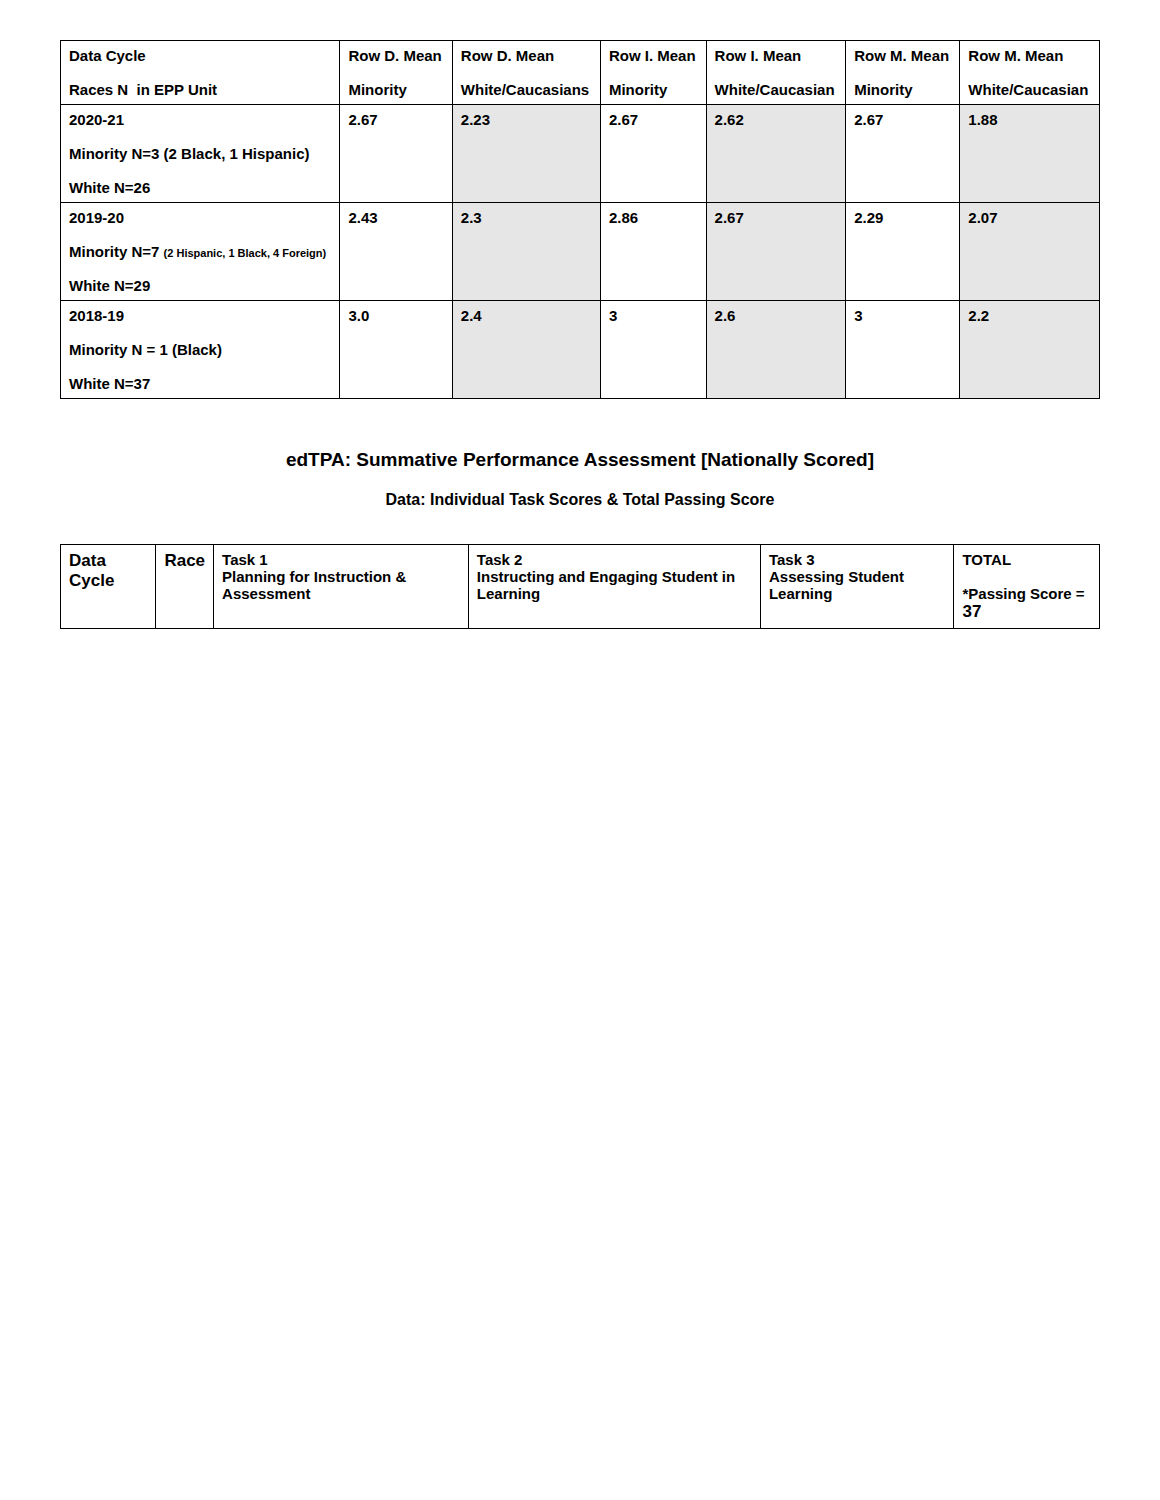| Data Cycle Races N in EPP Unit | Row D. Mean Minority | Row D. Mean White/Caucasians | Row I. Mean Minority | Row I. Mean White/Caucasian | Row M. Mean Minority | Row M. Mean White/Caucasian |
| 2020-21 Minority N=3 (2 Black, 1 Hispanic) White N=26 | 2.67 | 2.23 | 2.67 | 2.62 | 2.67 | 1.88 |
| 2019-20 Minority N=7 (2 Hispanic, 1 Black, 4 Foreign) White N=29 | 2.43 | 2.3 | 2.86 | 2.67 | 2.29 | 2.07 |
| 2018-19 Minority N = 1 (Black) White N=37 | 3.0 | 2.4 | 3 | 2.6 | 3 | 2.2 |
edTPA: Summative Performance Assessment [Nationally Scored]
Data: Individual Task Scores & Total Passing Score
| Data Cycle | Race | Task 1 Planning for Instruction & Assessment | Task 2 Instructing and Engaging Student in Learning | Task 3 Assessing Student Learning | TOTAL *Passing Score = 37 |